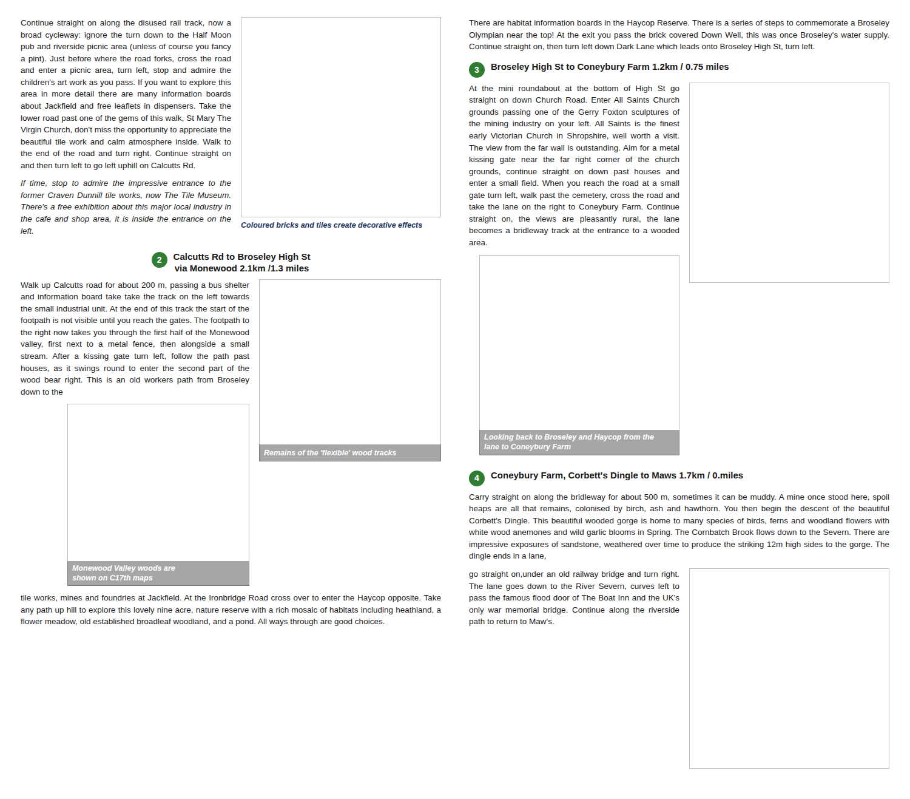Coloured bricks and tiles create decorative effects
Continue straight on along the disused rail track, now a broad cycleway: ignore the turn down to the Half Moon pub and riverside picnic area (unless of course you fancy a pint). Just before where the road forks, cross the road and enter a picnic area, turn left, stop and admire the children's art work as you pass. If you want to explore this area in more detail there are many information boards about Jackfield and free leaflets in dispensers. Take the lower road past one of the gems of this walk, St Mary The Virgin Church, don't miss the opportunity to appreciate the beautiful tile work and calm atmosphere inside. Walk to the end of the road and turn right. Continue straight on and then turn left to go left uphill on Calcutts Rd.
If time, stop to admire the impressive entrance to the former Craven Dunnill tile works, now The Tile Museum. There's a free exhibition about this major local industry in the cafe and shop area, it is inside the entrance on the left.
2
Calcutts Rd to Broseley High St
via Monewood 2.1km /1.3 miles
Remains of the 'flexible' wood tracks
Walk up Calcutts road for about 200 m, passing a bus shelter and information board take take the track on the left towards the small industrial unit. At the end of this track the start of the footpath is not visible until you reach the gates. The footpath to the right now takes you through the first half of the Monewood valley, first next to a metal fence, then alongside a small stream. After a kissing gate turn left, follow the path past houses, as it swings round to enter the second part of the wood bear right. This is an old workers path from Broseley down to the
Monewood Valley woods are
shown on C17th maps
tile works, mines and foundries at Jackfield. At the Ironbridge Road cross over to enter the Haycop opposite. Take any path up hill to explore this lovely nine acre, nature reserve with a rich mosaic of habitats including heathland, a flower meadow, old established broadleaf woodland, and a pond. All ways through are good choices.
There are habitat information boards in the Haycop Reserve. There is a series of steps to commemorate a Broseley Olympian near the top! At the exit you pass the brick covered Down Well, this was once Broseley's water supply. Continue straight on, then turn left down Dark Lane which leads onto Broseley High St, turn left.
3
Broseley High St to Coneybury Farm 1.2km / 0.75 miles
At the mini roundabout at the bottom of High St go straight on down Church Road. Enter All Saints Church grounds passing one of the Gerry Foxton sculptures of the mining industry on your left. All Saints is the finest early Victorian Church in Shropshire, well worth a visit. The view from the far wall is outstanding. Aim for a metal kissing gate near the far right corner of the church grounds, continue straight on down past houses and enter a small field. When you reach the road at a small gate turn left, walk past the cemetery, cross the road and take the lane on the right to Coneybury Farm. Continue straight on, the views are pleasantly rural, the lane becomes a bridleway track at the entrance to a wooded area.
Looking back to Broseley and Haycop from the
lane to Coneybury Farm
4
Coneybury Farm, Corbett's Dingle to Maws 1.7km / 0.miles
Carry straight on along the bridleway for about 500 m, sometimes it can be muddy. A mine once stood here, spoil heaps are all that remains, colonised by birch, ash and hawthorn. You then begin the descent of the beautiful Corbett's Dingle. This beautiful wooded gorge is home to many species of birds, ferns and woodland flowers with white wood anemones and wild garlic blooms in Spring. The Cornbatch Brook flows down to the Severn. There are impressive exposures of sandstone, weathered over time to produce the striking 12m high sides to the gorge. The dingle ends in a lane,
go straight on,under an old railway bridge and turn right. The lane goes down to the River Severn, curves left to pass the famous flood door of The Boat Inn and the UK's only war memorial bridge. Continue along the riverside path to return to Maw's.